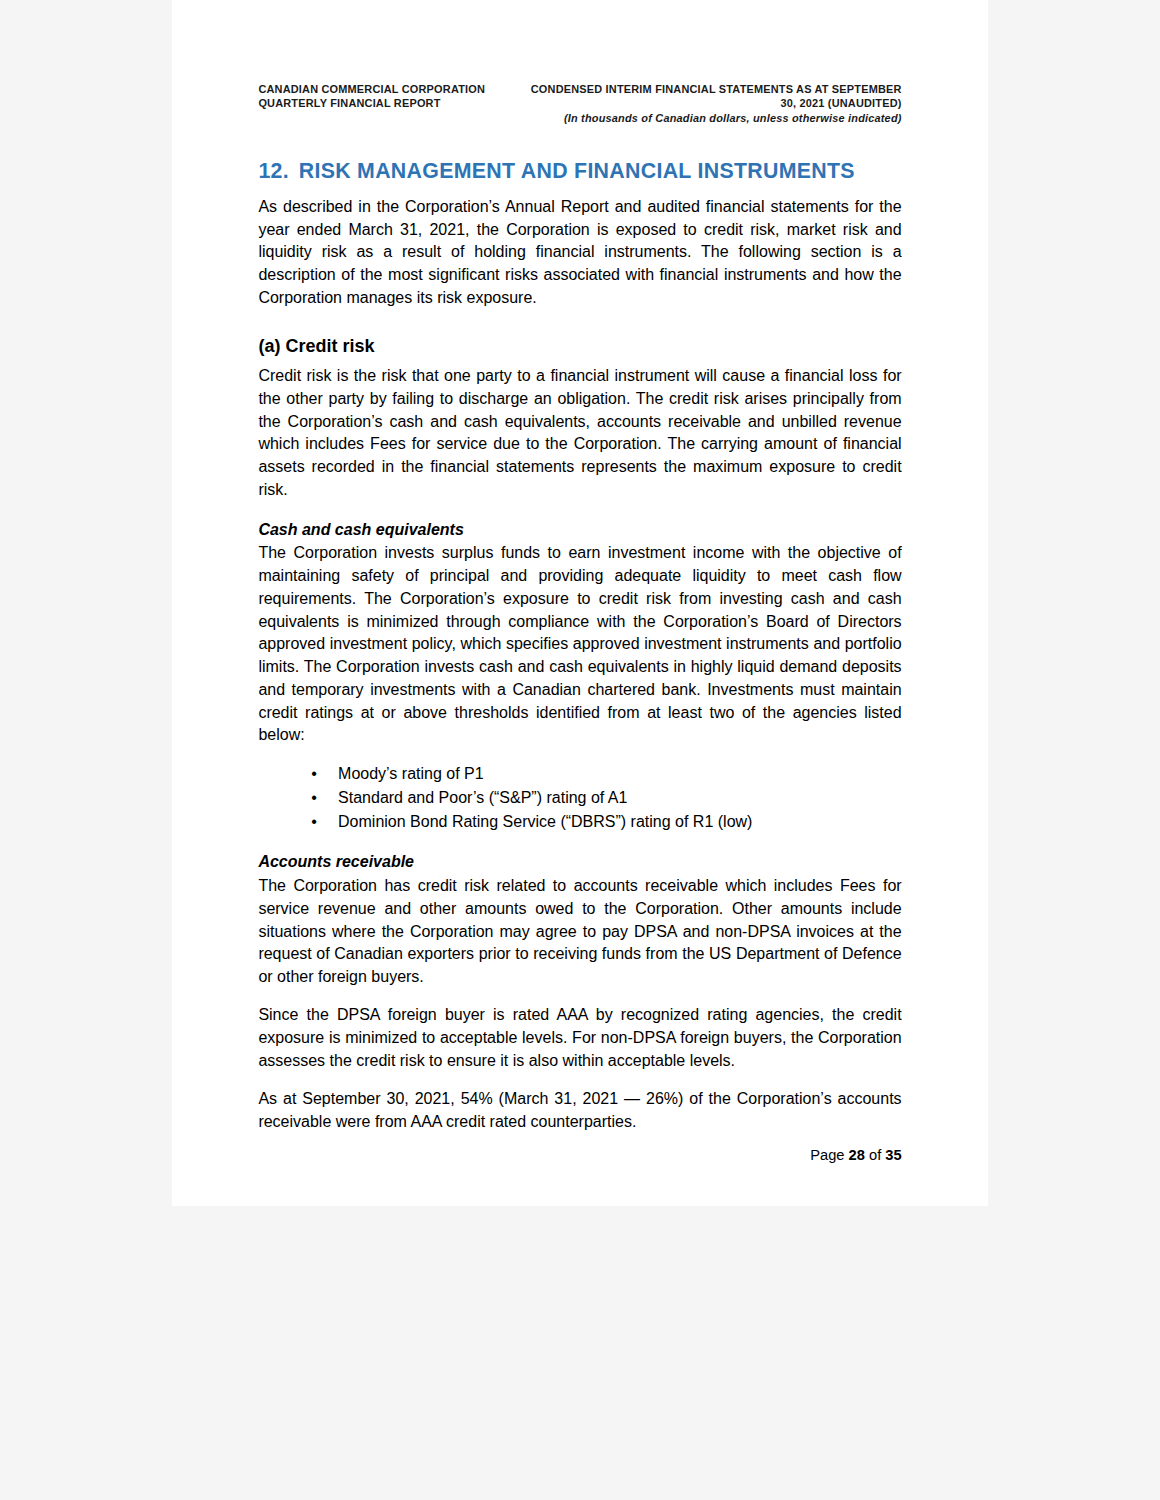Canadian Commercial Corporation
Quarterly Financial Report
Condensed Interim Financial Statements as at September 30, 2021 (Unaudited)
(In thousands of Canadian dollars, unless otherwise indicated)
12. RISK MANAGEMENT AND FINANCIAL INSTRUMENTS
As described in the Corporation’s Annual Report and audited financial statements for the year ended March 31, 2021, the Corporation is exposed to credit risk, market risk and liquidity risk as a result of holding financial instruments. The following section is a description of the most significant risks associated with financial instruments and how the Corporation manages its risk exposure.
(a) Credit risk
Credit risk is the risk that one party to a financial instrument will cause a financial loss for the other party by failing to discharge an obligation. The credit risk arises principally from the Corporation’s cash and cash equivalents, accounts receivable and unbilled revenue which includes Fees for service due to the Corporation. The carrying amount of financial assets recorded in the financial statements represents the maximum exposure to credit risk.
Cash and cash equivalents
The Corporation invests surplus funds to earn investment income with the objective of maintaining safety of principal and providing adequate liquidity to meet cash flow requirements. The Corporation’s exposure to credit risk from investing cash and cash equivalents is minimized through compliance with the Corporation’s Board of Directors approved investment policy, which specifies approved investment instruments and portfolio limits. The Corporation invests cash and cash equivalents in highly liquid demand deposits and temporary investments with a Canadian chartered bank. Investments must maintain credit ratings at or above thresholds identified from at least two of the agencies listed below:
Moody’s rating of P1
Standard and Poor’s (“S&P”) rating of A1
Dominion Bond Rating Service (“DBRS”) rating of R1 (low)
Accounts receivable
The Corporation has credit risk related to accounts receivable which includes Fees for service revenue and other amounts owed to the Corporation. Other amounts include situations where the Corporation may agree to pay DPSA and non-DPSA invoices at the request of Canadian exporters prior to receiving funds from the US Department of Defence or other foreign buyers.
Since the DPSA foreign buyer is rated AAA by recognized rating agencies, the credit exposure is minimized to acceptable levels. For non-DPSA foreign buyers, the Corporation assesses the credit risk to ensure it is also within acceptable levels.
As at September 30, 2021, 54% (March 31, 2021 — 26%) of the Corporation’s accounts receivable were from AAA credit rated counterparties.
Page 28 of 35